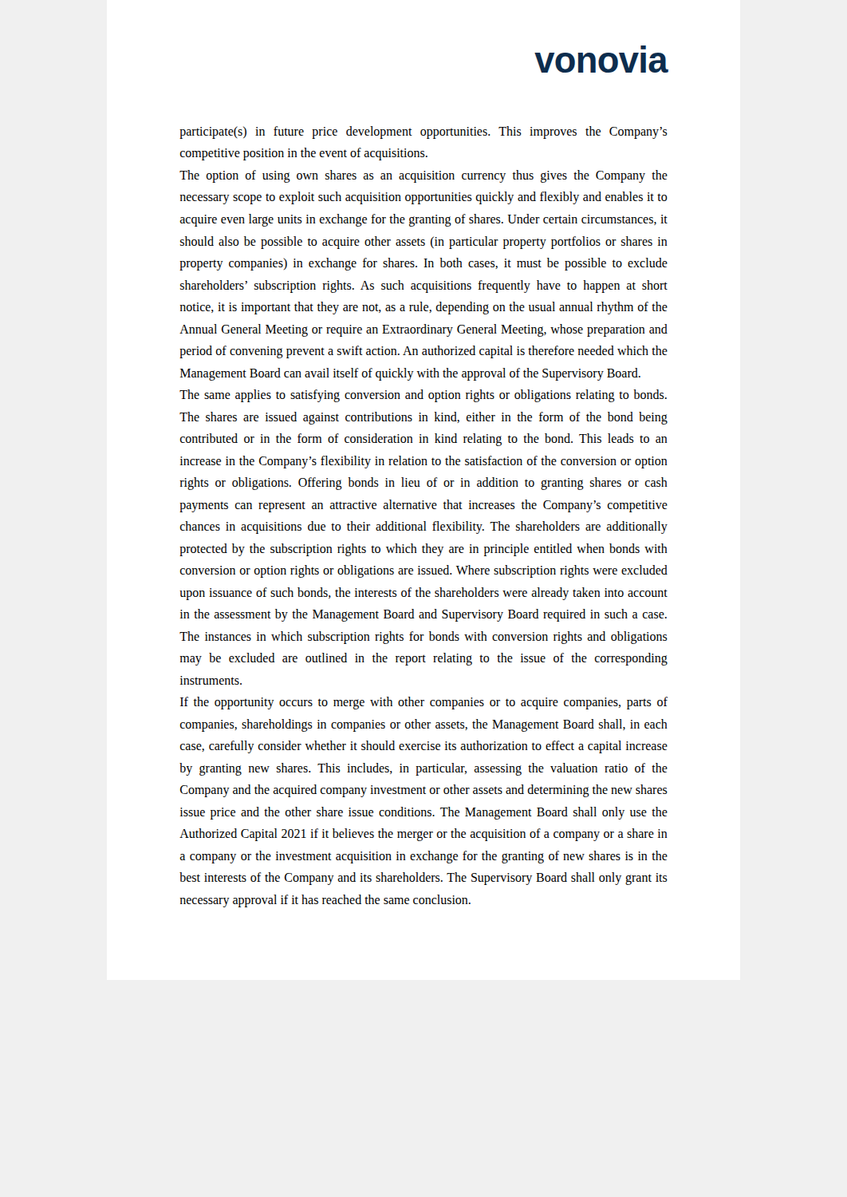vonovia
participate(s) in future price development opportunities. This improves the Company’s competitive position in the event of acquisitions.
The option of using own shares as an acquisition currency thus gives the Company the necessary scope to exploit such acquisition opportunities quickly and flexibly and enables it to acquire even large units in exchange for the granting of shares. Under certain circumstances, it should also be possible to acquire other assets (in particular property portfolios or shares in property companies) in exchange for shares. In both cases, it must be possible to exclude shareholders’ subscription rights. As such acquisitions frequently have to happen at short notice, it is important that they are not, as a rule, depending on the usual annual rhythm of the Annual General Meeting or require an Extraordinary General Meeting, whose preparation and period of convening prevent a swift action. An authorized capital is therefore needed which the Management Board can avail itself of quickly with the approval of the Supervisory Board.
The same applies to satisfying conversion and option rights or obligations relating to bonds. The shares are issued against contributions in kind, either in the form of the bond being contributed or in the form of consideration in kind relating to the bond. This leads to an increase in the Company’s flexibility in relation to the satisfaction of the conversion or option rights or obligations. Offering bonds in lieu of or in addition to granting shares or cash payments can represent an attractive alternative that increases the Company’s competitive chances in acquisitions due to their additional flexibility. The shareholders are additionally protected by the subscription rights to which they are in principle entitled when bonds with conversion or option rights or obligations are issued. Where subscription rights were excluded upon issuance of such bonds, the interests of the shareholders were already taken into account in the assessment by the Management Board and Supervisory Board required in such a case. The instances in which subscription rights for bonds with conversion rights and obligations may be excluded are outlined in the report relating to the issue of the corresponding instruments.
If the opportunity occurs to merge with other companies or to acquire companies, parts of companies, shareholdings in companies or other assets, the Management Board shall, in each case, carefully consider whether it should exercise its authorization to effect a capital increase by granting new shares. This includes, in particular, assessing the valuation ratio of the Company and the acquired company investment or other assets and determining the new shares issue price and the other share issue conditions. The Management Board shall only use the Authorized Capital 2021 if it believes the merger or the acquisition of a company or a share in a company or the investment acquisition in exchange for the granting of new shares is in the best interests of the Company and its shareholders. The Supervisory Board shall only grant its necessary approval if it has reached the same conclusion.